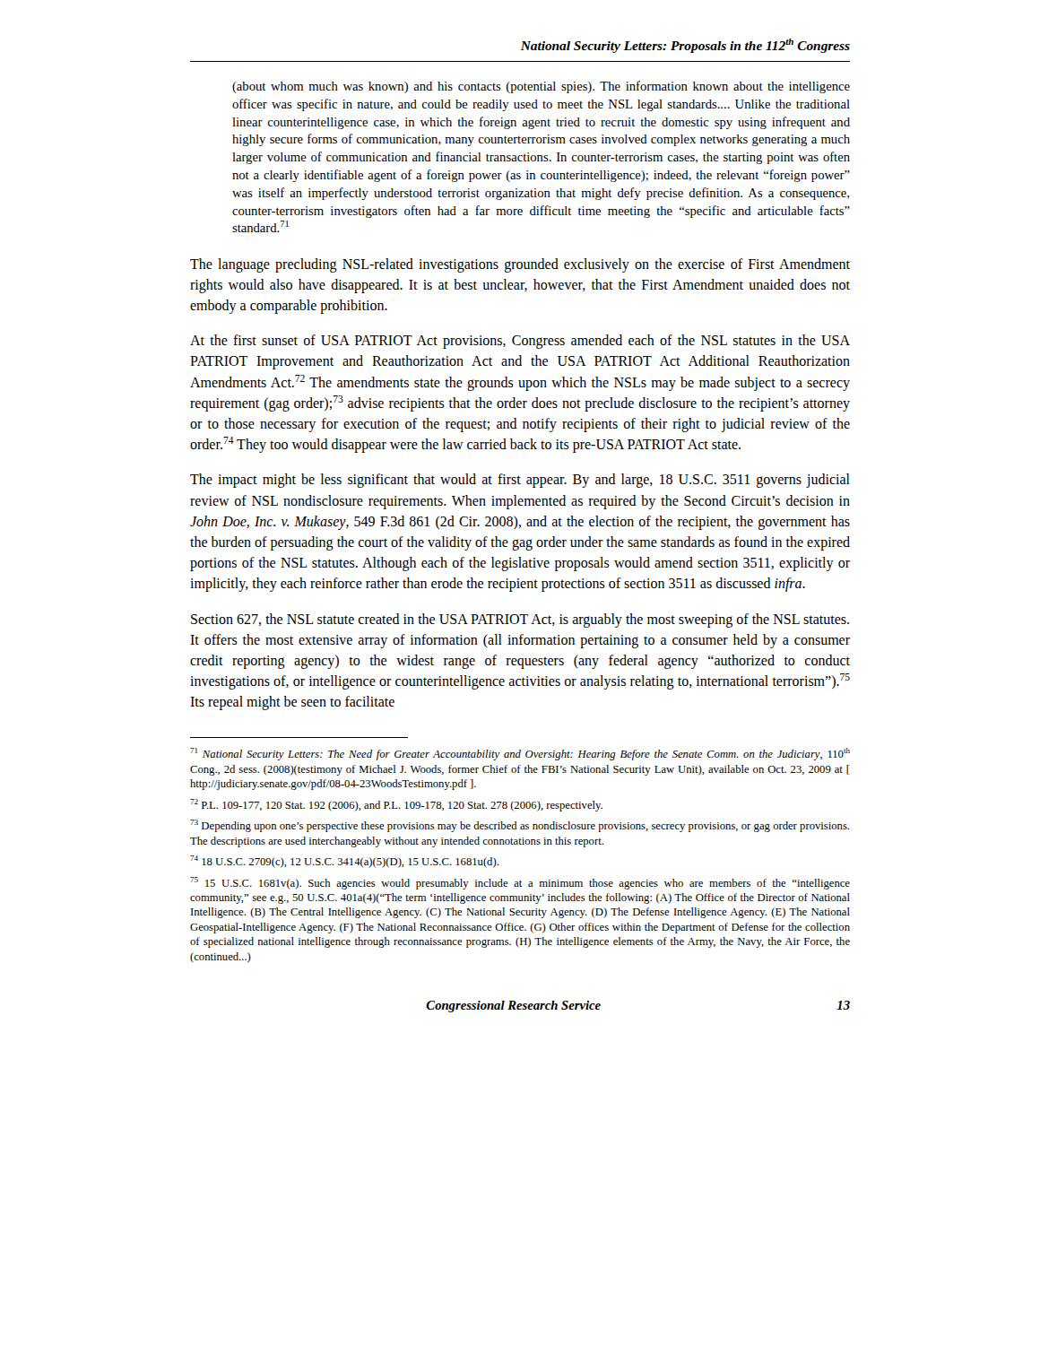National Security Letters: Proposals in the 112th Congress
(about whom much was known) and his contacts (potential spies). The information known about the intelligence officer was specific in nature, and could be readily used to meet the NSL legal standards.... Unlike the traditional linear counterintelligence case, in which the foreign agent tried to recruit the domestic spy using infrequent and highly secure forms of communication, many counterterrorism cases involved complex networks generating a much larger volume of communication and financial transactions. In counter-terrorism cases, the starting point was often not a clearly identifiable agent of a foreign power (as in counterintelligence); indeed, the relevant “foreign power” was itself an imperfectly understood terrorist organization that might defy precise definition. As a consequence, counter-terrorism investigators often had a far more difficult time meeting the “specific and articulable facts” standard.71
The language precluding NSL-related investigations grounded exclusively on the exercise of First Amendment rights would also have disappeared. It is at best unclear, however, that the First Amendment unaided does not embody a comparable prohibition.
At the first sunset of USA PATRIOT Act provisions, Congress amended each of the NSL statutes in the USA PATRIOT Improvement and Reauthorization Act and the USA PATRIOT Act Additional Reauthorization Amendments Act.72 The amendments state the grounds upon which the NSLs may be made subject to a secrecy requirement (gag order);73 advise recipients that the order does not preclude disclosure to the recipient’s attorney or to those necessary for execution of the request; and notify recipients of their right to judicial review of the order.74 They too would disappear were the law carried back to its pre-USA PATRIOT Act state.
The impact might be less significant that would at first appear. By and large, 18 U.S.C. 3511 governs judicial review of NSL nondisclosure requirements. When implemented as required by the Second Circuit’s decision in John Doe, Inc. v. Mukasey, 549 F.3d 861 (2d Cir. 2008), and at the election of the recipient, the government has the burden of persuading the court of the validity of the gag order under the same standards as found in the expired portions of the NSL statutes. Although each of the legislative proposals would amend section 3511, explicitly or implicitly, they each reinforce rather than erode the recipient protections of section 3511 as discussed infra.
Section 627, the NSL statute created in the USA PATRIOT Act, is arguably the most sweeping of the NSL statutes. It offers the most extensive array of information (all information pertaining to a consumer held by a consumer credit reporting agency) to the widest range of requesters (any federal agency “authorized to conduct investigations of, or intelligence or counterintelligence activities or analysis relating to, international terrorism”).75 Its repeal might be seen to facilitate
71 National Security Letters: The Need for Greater Accountability and Oversight: Hearing Before the Senate Comm. on the Judiciary, 110th Cong., 2d sess. (2008)(testimony of Michael J. Woods, former Chief of the FBI’s National Security Law Unit), available on Oct. 23, 2009 at [ http://judiciary.senate.gov/pdf/08-04-23WoodsTestimony.pdf ].
72 P.L. 109-177, 120 Stat. 192 (2006), and P.L. 109-178, 120 Stat. 278 (2006), respectively.
73 Depending upon one’s perspective these provisions may be described as nondisclosure provisions, secrecy provisions, or gag order provisions. The descriptions are used interchangeably without any intended connotations in this report.
74 18 U.S.C. 2709(c), 12 U.S.C. 3414(a)(5)(D), 15 U.S.C. 1681u(d).
75 15 U.S.C. 1681v(a). Such agencies would presumably include at a minimum those agencies who are members of the “intelligence community,” see e.g., 50 U.S.C. 401a(4)(“The term ‘intelligence community’ includes the following: (A) The Office of the Director of National Intelligence. (B) The Central Intelligence Agency. (C) The National Security Agency. (D) The Defense Intelligence Agency. (E) The National Geospatial-Intelligence Agency. (F) The National Reconnaissance Office. (G) Other offices within the Department of Defense for the collection of specialized national intelligence through reconnaissance programs. (H) The intelligence elements of the Army, the Navy, the Air Force, the (continued...)
Congressional Research Service 13